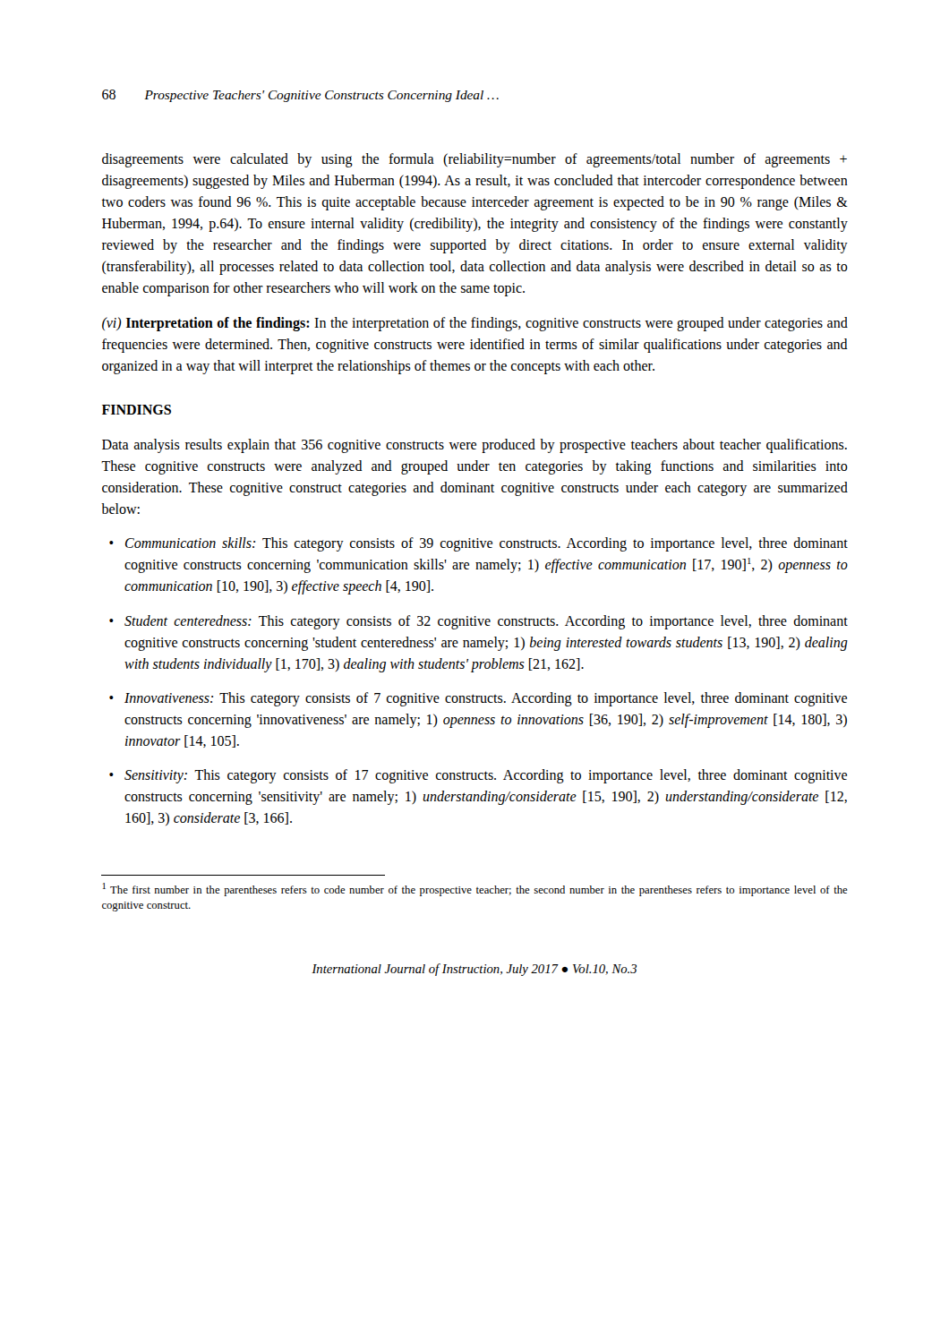68 Prospective Teachers' Cognitive Constructs Concerning Ideal …
disagreements were calculated by using the formula (reliability=number of agreements/total number of agreements + disagreements) suggested by Miles and Huberman (1994). As a result, it was concluded that intercoder correspondence between two coders was found 96 %. This is quite acceptable because interceder agreement is expected to be in 90 % range (Miles & Huberman, 1994, p.64). To ensure internal validity (credibility), the integrity and consistency of the findings were constantly reviewed by the researcher and the findings were supported by direct citations. In order to ensure external validity (transferability), all processes related to data collection tool, data collection and data analysis were described in detail so as to enable comparison for other researchers who will work on the same topic.
(vi) Interpretation of the findings: In the interpretation of the findings, cognitive constructs were grouped under categories and frequencies were determined. Then, cognitive constructs were identified in terms of similar qualifications under categories and organized in a way that will interpret the relationships of themes or the concepts with each other.
FINDINGS
Data analysis results explain that 356 cognitive constructs were produced by prospective teachers about teacher qualifications. These cognitive constructs were analyzed and grouped under ten categories by taking functions and similarities into consideration. These cognitive construct categories and dominant cognitive constructs under each category are summarized below:
Communication skills: This category consists of 39 cognitive constructs. According to importance level, three dominant cognitive constructs concerning 'communication skills' are namely; 1) effective communication [17, 190]1, 2) openness to communication [10, 190], 3) effective speech [4, 190].
Student centeredness: This category consists of 32 cognitive constructs. According to importance level, three dominant cognitive constructs concerning 'student centeredness' are namely; 1) being interested towards students [13, 190], 2) dealing with students individually [1, 170], 3) dealing with students' problems [21, 162].
Innovativeness: This category consists of 7 cognitive constructs. According to importance level, three dominant cognitive constructs concerning 'innovativeness' are namely; 1) openness to innovations [36, 190], 2) self-improvement [14, 180], 3) innovator [14, 105].
Sensitivity: This category consists of 17 cognitive constructs. According to importance level, three dominant cognitive constructs concerning 'sensitivity' are namely; 1) understanding/considerate [15, 190], 2) understanding/considerate [12, 160], 3) considerate [3, 166].
1 The first number in the parentheses refers to code number of the prospective teacher; the second number in the parentheses refers to importance level of the cognitive construct.
International Journal of Instruction, July 2017 ● Vol.10, No.3